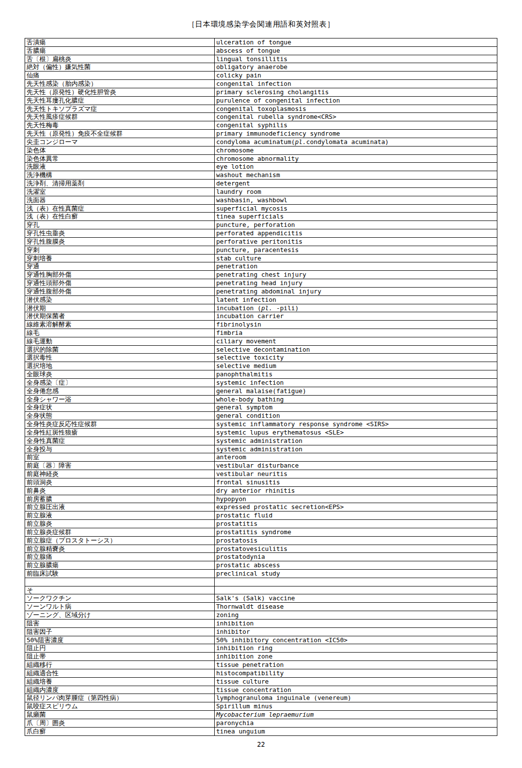［日本環境感染学会関連用語和英対照表］
| 舌潰瘍 | ulceration of tongue |
| 舌膿瘍 | abscess of tongue |
| 舌〔根〕扁桃炎 | lingual tonsillitis |
| 絶対（偏性）嫌気性菌 | obligatory anaerobe |
| 仙痛 | colicky pain |
| 先天性感染（胎内感染） | congenital infection |
| 先天性（原発性）硬化性胆管炎 | primary sclerosing cholangitis |
| 先天性耳瘻孔化膿症 | purulence of congenital infection |
| 先天性トキソプラズマ症 | congenital toxoplasmosis |
| 先天性風疹症候群 | congenital rubella syndrome<CRS> |
| 先天性梅毒 | congenital syphilis |
| 先天性（原発性）免疫不全症候群 | primary immunodeficiency syndrome |
| 尖圭コンジローマ | condyloma acuminatum( pl. condylomata acuminata) |
| 染色体 | chromosome |
| 染色体異常 | chromosome abnormality |
| 洗眼液 | eye lotion |
| 洗浄機構 | washout mechanism |
| 洗浄剤、清掃用薬剤 | detergent |
| 洗濯室 | laundry room |
| 洗面器 | washbasin, washbowl |
| 浅（表）在性真菌症 | superficial mycosis |
| 浅（表）在性白癬 | tinea superficials |
| 穿孔 | puncture, perforation |
| 穿孔性虫垂炎 | perforated appendicitis |
| 穿孔性腹膜炎 | perforative peritonitis |
| 穿刺 | puncture, paracentesis |
| 穿刺培養 | stab culture |
| 穿通 | penetration |
| 穿通性胸部外傷 | penetrating chest injury |
| 穿通性頭部外傷 | penetrating head injury |
| 穿通性腹部外傷 | penetrating abdominal injury |
| 潜伏感染 | latent infection |
| 潜伏期 | incubation ( pl. -pili) |
| 潜伏期保菌者 | incubation carrier |
| 線維素溶解酵素 | fibrinolysin |
| 線毛 | fimbria |
| 線毛運動 | ciliary movement |
| 選択的除菌 | selective decontamination |
| 選択毒性 | selective toxicity |
| 選択培地 | selective medium |
| 全眼球炎 | panophthalmitis |
| 全身感染〔症〕 | systemic infection |
| 全身倦怠感 | general malaise(fatigue) |
| 全身シャワー浴 | whole-body bathing |
| 全身症状 | general symptom |
| 全身状態 | general condition |
| 全身性炎症反応性症候群 | systemic inflammatory response syndrome <SIRS> |
| 全身性紅斑性狼瘡 | systemic lupus erythematosus <SLE> |
| 全身性真菌症 | systemic administration |
| 全身投与 | systemic administration |
| 前室 | anteroom |
| 前庭〔器〕障害 | vestibular disturbance |
| 前庭神経炎 | vestibular neuritis |
| 前頭洞炎 | frontal sinusitis |
| 前鼻炎 | dry anterior rhinitis |
| 前房蓄膿 | hypopyon |
| 前立腺圧出液 | expressed prostatic secretion<EPS> |
| 前立腺液 | prostatic fluid |
| 前立腺炎 | prostatitis |
| 前立腺炎症候群 | prostatitis syndrome |
| 前立腺症（プロスタトーシス） | prostatosis |
| 前立腺精嚢炎 | prostatovesiculitis |
| 前立腺痛 | prostatodynia |
| 前立腺膿瘍 | prostatic abscess |
| 前臨床試験 | preclinical study |
| そ | |
| ソークワクチン | Salk's (Salk) vaccine |
| ソーンワルト病 | Thornwaldt disease |
| ゾーニング、区域分け | zoning |
| 阻害 | inhibition |
| 阻害因子 | inhibitor |
| 50%阻害濃度 | 50% inhibitory concentration <IC50> |
| 阻止円 | inhibition ring |
| 阻止帯 | inhibition zone |
| 組織移行 | tissue penetration |
| 組織適合性 | histocompatibility |
| 組織培養 | tissue culture |
| 組織内濃度 | tissue concentration |
| 鼠径リンパ肉芽腫症（第四性病） | lymphogranuloma inguinale (venereum) |
| 鼠咬症スピリウム | Spirillum minus |
| 鼠癩菌 | Mycobacterium lepraemurium |
| 爪〔周〕囲炎 | paronychia |
| 爪白癬 | tinea unguium |
22